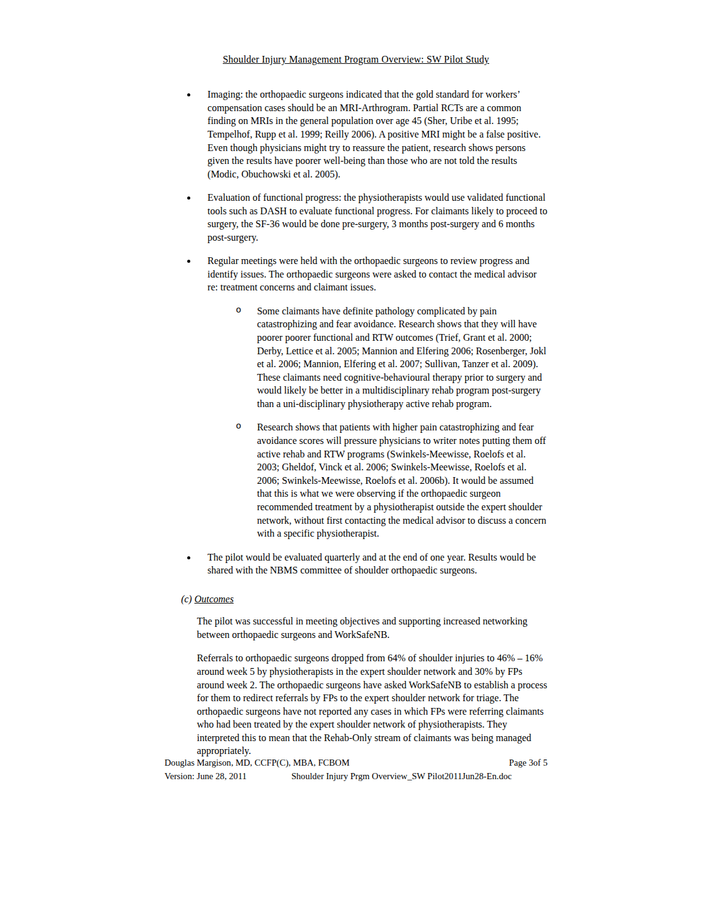Shoulder Injury Management Program Overview: SW Pilot Study
Imaging: the orthopaedic surgeons indicated that the gold standard for workers’ compensation cases should be an MRI-Arthrogram. Partial RCTs are a common finding on MRIs in the general population over age 45 (Sher, Uribe et al. 1995; Tempelhof, Rupp et al. 1999; Reilly 2006). A positive MRI might be a false positive. Even though physicians might try to reassure the patient, research shows persons given the results have poorer well-being than those who are not told the results (Modic, Obuchowski et al. 2005).
Evaluation of functional progress: the physiotherapists would use validated functional tools such as DASH to evaluate functional progress. For claimants likely to proceed to surgery, the SF-36 would be done pre-surgery, 3 months post-surgery and 6 months post-surgery.
Regular meetings were held with the orthopaedic surgeons to review progress and identify issues. The orthopaedic surgeons were asked to contact the medical advisor re: treatment concerns and claimant issues.
Some claimants have definite pathology complicated by pain catastrophizing and fear avoidance. Research shows that they will have poorer poorer functional and RTW outcomes (Trief, Grant et al. 2000; Derby, Lettice et al. 2005; Mannion and Elfering 2006; Rosenberger, Jokl et al. 2006; Mannion, Elfering et al. 2007; Sullivan, Tanzer et al. 2009). These claimants need cognitive-behavioural therapy prior to surgery and would likely be better in a multidisciplinary rehab program post-surgery than a uni-disciplinary physiotherapy active rehab program.
Research shows that patients with higher pain catastrophizing and fear avoidance scores will pressure physicians to writer notes putting them off active rehab and RTW programs (Swinkels-Meewisse, Roelofs et al. 2003; Gheldof, Vinck et al. 2006; Swinkels-Meewisse, Roelofs et al. 2006; Swinkels-Meewisse, Roelofs et al. 2006b). It would be assumed that this is what we were observing if the orthopaedic surgeon recommended treatment by a physiotherapist outside the expert shoulder network, without first contacting the medical advisor to discuss a concern with a specific physiotherapist.
The pilot would be evaluated quarterly and at the end of one year. Results would be shared with the NBMS committee of shoulder orthopaedic surgeons.
(c) Outcomes
The pilot was successful in meeting objectives and supporting increased networking between orthopaedic surgeons and WorkSafeNB.
Referrals to orthopaedic surgeons dropped from 64% of shoulder injuries to 46% – 16% around week 5 by physiotherapists in the expert shoulder network and 30% by FPs around week 2. The orthopaedic surgeons have asked WorkSafeNB to establish a process for them to redirect referrals by FPs to the expert shoulder network for triage. The orthopaedic surgeons have not reported any cases in which FPs were referring claimants who had been treated by the expert shoulder network of physiotherapists. They interpreted this to mean that the Rehab-Only stream of claimants was being managed appropriately.
Douglas Margison, MD, CCFP(C), MBA, FCBOM Page 3of 5
Version: June 28, 2011 Shoulder Injury Prgm Overview_SW Pilot2011Jun28-En.doc